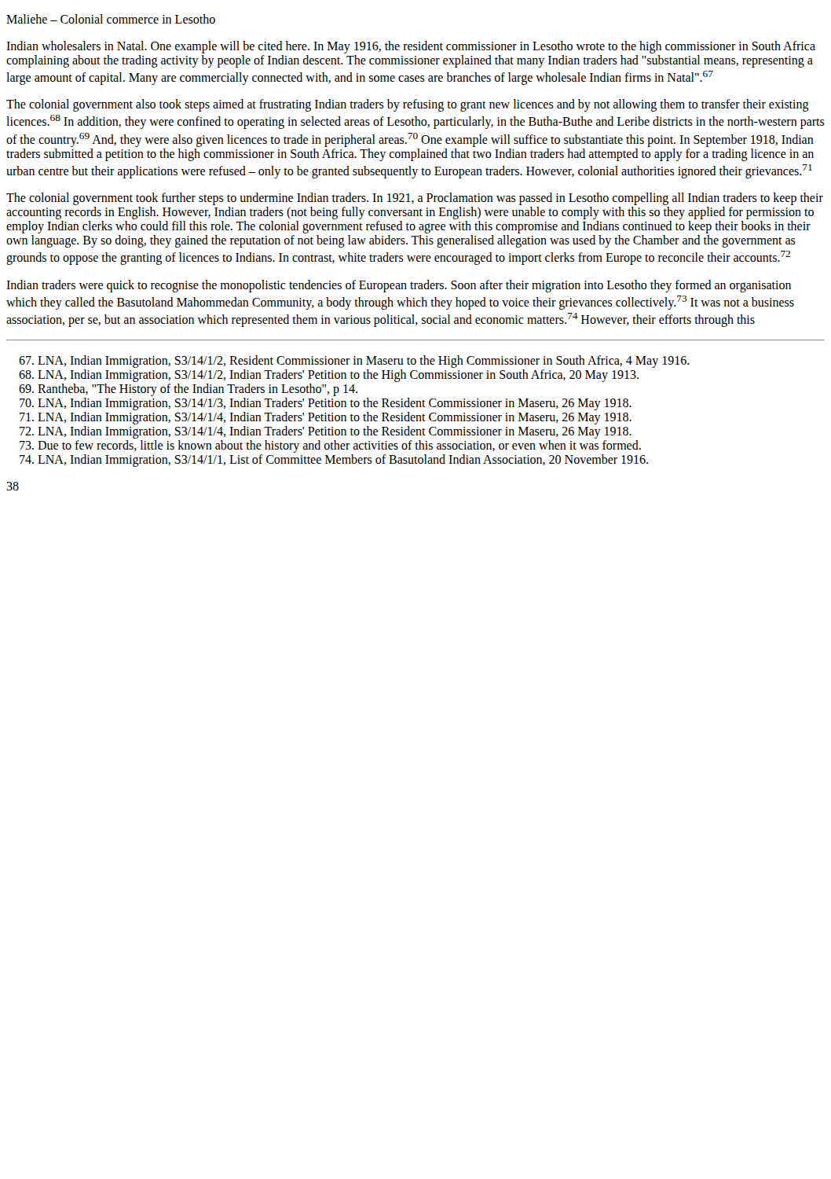Maliehe – Colonial commerce in Lesotho
Indian wholesalers in Natal. One example will be cited here. In May 1916, the resident commissioner in Lesotho wrote to the high commissioner in South Africa complaining about the trading activity by people of Indian descent. The commissioner explained that many Indian traders had "substantial means, representing a large amount of capital. Many are commercially connected with, and in some cases are branches of large wholesale Indian firms in Natal".67
The colonial government also took steps aimed at frustrating Indian traders by refusing to grant new licences and by not allowing them to transfer their existing licences.68 In addition, they were confined to operating in selected areas of Lesotho, particularly, in the Butha-Buthe and Leribe districts in the north-western parts of the country.69 And, they were also given licences to trade in peripheral areas.70 One example will suffice to substantiate this point. In September 1918, Indian traders submitted a petition to the high commissioner in South Africa. They complained that two Indian traders had attempted to apply for a trading licence in an urban centre but their applications were refused – only to be granted subsequently to European traders. However, colonial authorities ignored their grievances.71
The colonial government took further steps to undermine Indian traders. In 1921, a Proclamation was passed in Lesotho compelling all Indian traders to keep their accounting records in English. However, Indian traders (not being fully conversant in English) were unable to comply with this so they applied for permission to employ Indian clerks who could fill this role. The colonial government refused to agree with this compromise and Indians continued to keep their books in their own language. By so doing, they gained the reputation of not being law abiders. This generalised allegation was used by the Chamber and the government as grounds to oppose the granting of licences to Indians. In contrast, white traders were encouraged to import clerks from Europe to reconcile their accounts.72
Indian traders were quick to recognise the monopolistic tendencies of European traders. Soon after their migration into Lesotho they formed an organisation which they called the Basutoland Mahommedan Community, a body through which they hoped to voice their grievances collectively.73 It was not a business association, per se, but an association which represented them in various political, social and economic matters.74 However, their efforts through this
LNA, Indian Immigration, S3/14/1/2, Resident Commissioner in Maseru to the High Commissioner in South Africa, 4 May 1916.
LNA, Indian Immigration, S3/14/1/2, Indian Traders' Petition to the High Commissioner in South Africa, 20 May 1913.
Rantheba, "The History of the Indian Traders in Lesotho", p 14.
LNA, Indian Immigration, S3/14/1/3, Indian Traders' Petition to the Resident Commissioner in Maseru, 26 May 1918.
LNA, Indian Immigration, S3/14/1/4, Indian Traders' Petition to the Resident Commissioner in Maseru, 26 May 1918.
LNA, Indian Immigration, S3/14/1/4, Indian Traders' Petition to the Resident Commissioner in Maseru, 26 May 1918.
Due to few records, little is known about the history and other activities of this association, or even when it was formed.
LNA, Indian Immigration, S3/14/1/1, List of Committee Members of Basutoland Indian Association, 20 November 1916.
38